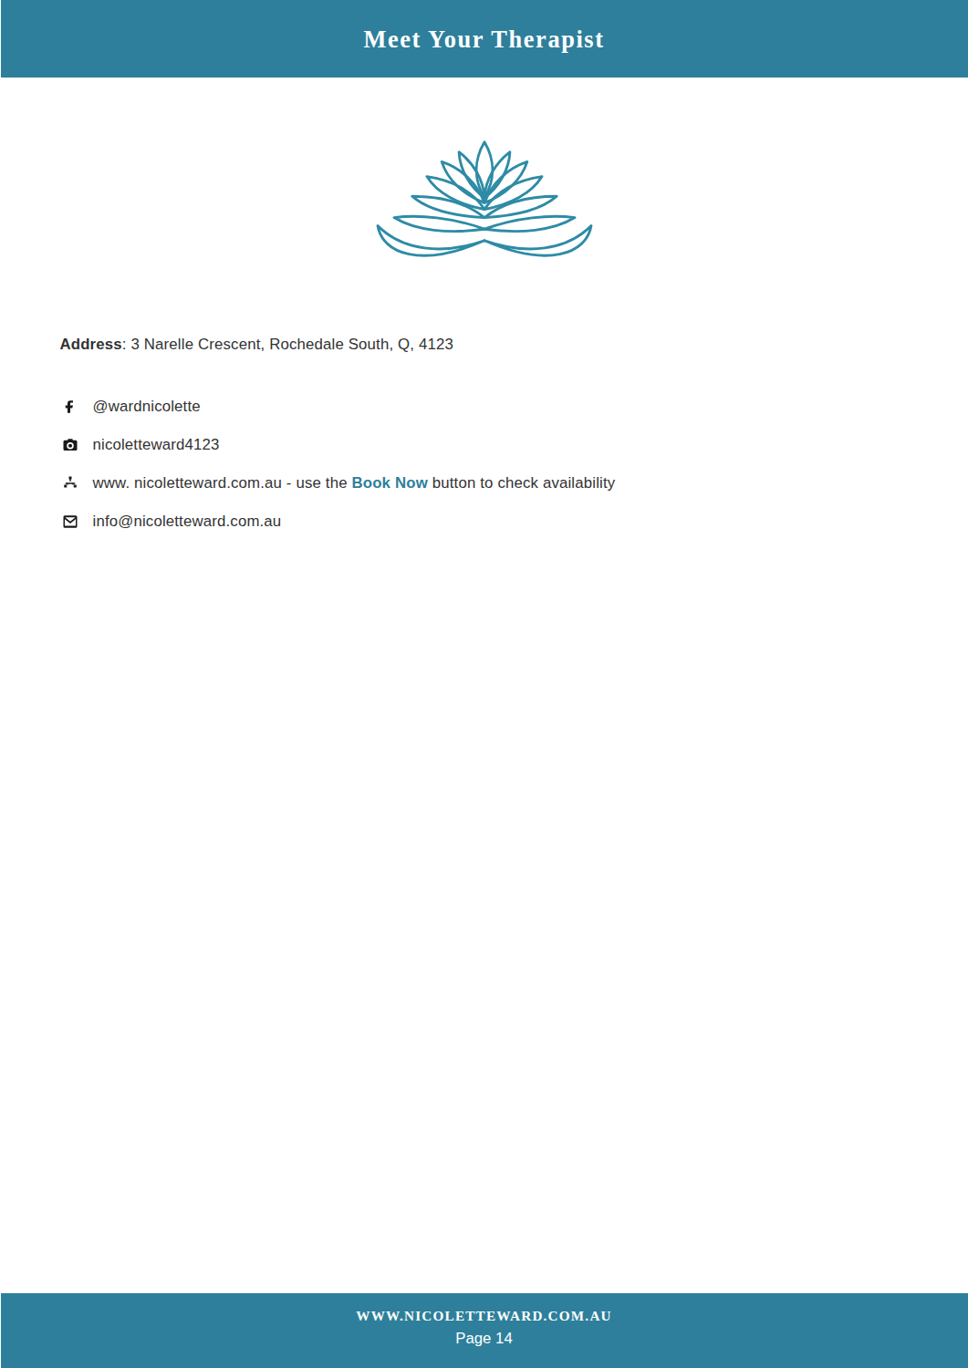Meet Your Therapist
Address: 3 Narelle Crescent, Rochedale South, Q, 4123
@wardnicolette
nicoletteward4123
www. nicoletteward.com.au - use the Book Now button to check availability
info@nicoletteward.com.au
WWW.NICOLETTEWARD.COM.AU
Page 14